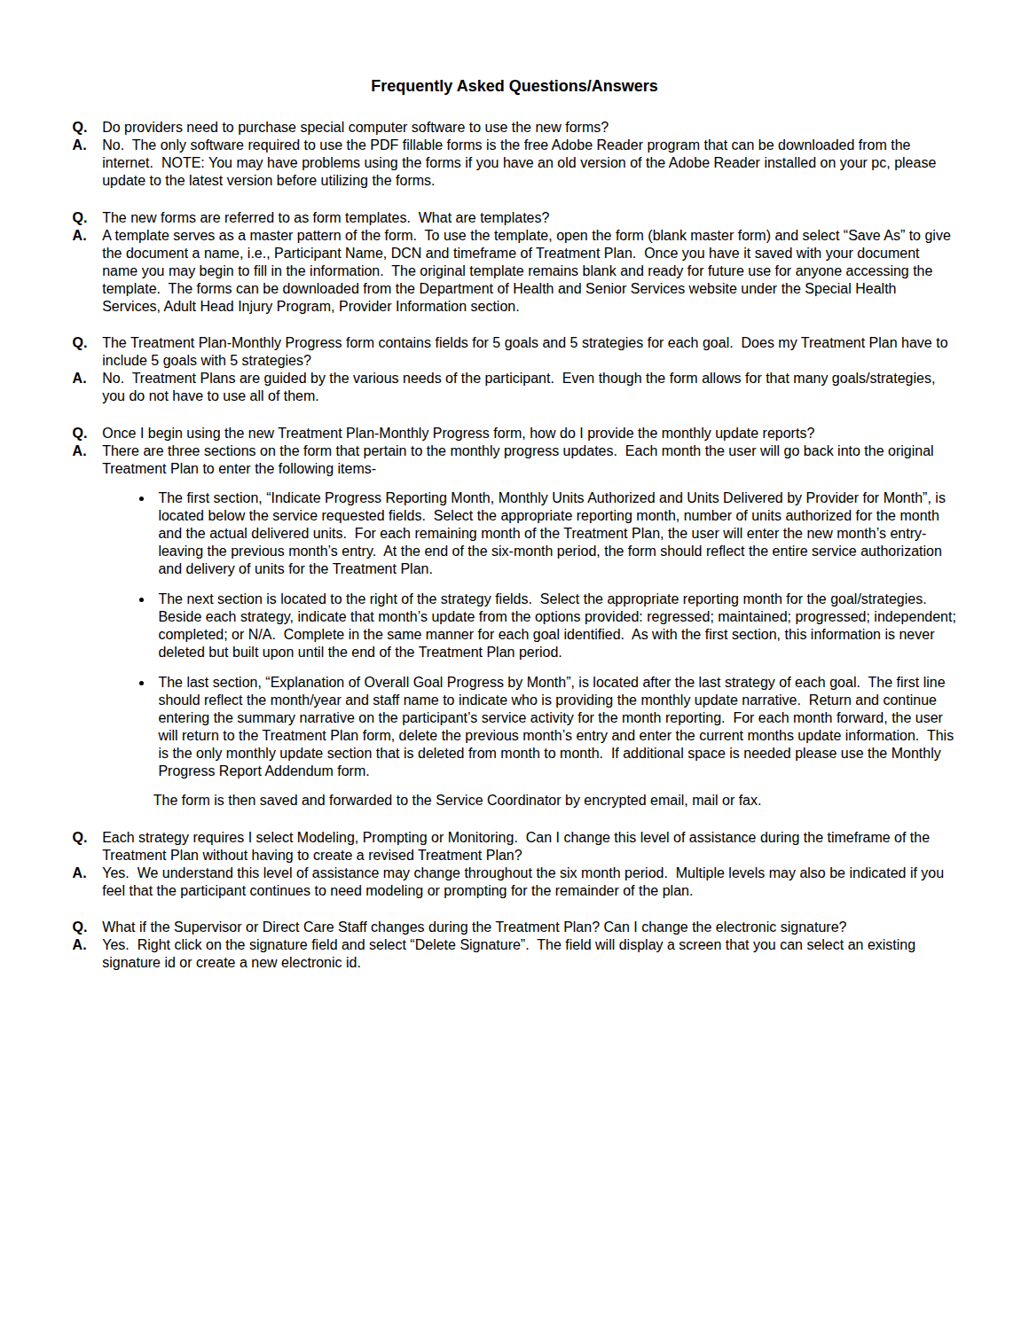Frequently Asked Questions/Answers
Q. Do providers need to purchase special computer software to use the new forms?
A. No. The only software required to use the PDF fillable forms is the free Adobe Reader program that can be downloaded from the internet. NOTE: You may have problems using the forms if you have an old version of the Adobe Reader installed on your pc, please update to the latest version before utilizing the forms.
Q. The new forms are referred to as form templates. What are templates?
A. A template serves as a master pattern of the form. To use the template, open the form (blank master form) and select “Save As” to give the document a name, i.e., Participant Name, DCN and timeframe of Treatment Plan. Once you have it saved with your document name you may begin to fill in the information. The original template remains blank and ready for future use for anyone accessing the template. The forms can be downloaded from the Department of Health and Senior Services website under the Special Health Services, Adult Head Injury Program, Provider Information section.
Q. The Treatment Plan-Monthly Progress form contains fields for 5 goals and 5 strategies for each goal. Does my Treatment Plan have to include 5 goals with 5 strategies?
A. No. Treatment Plans are guided by the various needs of the participant. Even though the form allows for that many goals/strategies, you do not have to use all of them.
Q. Once I begin using the new Treatment Plan-Monthly Progress form, how do I provide the monthly update reports?
A. There are three sections on the form that pertain to the monthly progress updates. Each month the user will go back into the original Treatment Plan to enter the following items-
The first section, “Indicate Progress Reporting Month, Monthly Units Authorized and Units Delivered by Provider for Month”, is located below the service requested fields. Select the appropriate reporting month, number of units authorized for the month and the actual delivered units. For each remaining month of the Treatment Plan, the user will enter the new month’s entry- leaving the previous month’s entry. At the end of the six-month period, the form should reflect the entire service authorization and delivery of units for the Treatment Plan.
The next section is located to the right of the strategy fields. Select the appropriate reporting month for the goal/strategies. Beside each strategy, indicate that month’s update from the options provided: regressed; maintained; progressed; independent; completed; or N/A. Complete in the same manner for each goal identified. As with the first section, this information is never deleted but built upon until the end of the Treatment Plan period.
The last section, “Explanation of Overall Goal Progress by Month”, is located after the last strategy of each goal. The first line should reflect the month/year and staff name to indicate who is providing the monthly update narrative. Return and continue entering the summary narrative on the participant’s service activity for the month reporting. For each month forward, the user will return to the Treatment Plan form, delete the previous month’s entry and enter the current months update information. This is the only monthly update section that is deleted from month to month. If additional space is needed please use the Monthly Progress Report Addendum form.
The form is then saved and forwarded to the Service Coordinator by encrypted email, mail or fax.
Q. Each strategy requires I select Modeling, Prompting or Monitoring. Can I change this level of assistance during the timeframe of the Treatment Plan without having to create a revised Treatment Plan?
A. Yes. We understand this level of assistance may change throughout the six month period. Multiple levels may also be indicated if you feel that the participant continues to need modeling or prompting for the remainder of the plan.
Q. What if the Supervisor or Direct Care Staff changes during the Treatment Plan? Can I change the electronic signature?
A. Yes. Right click on the signature field and select “Delete Signature”. The field will display a screen that you can select an existing signature id or create a new electronic id.